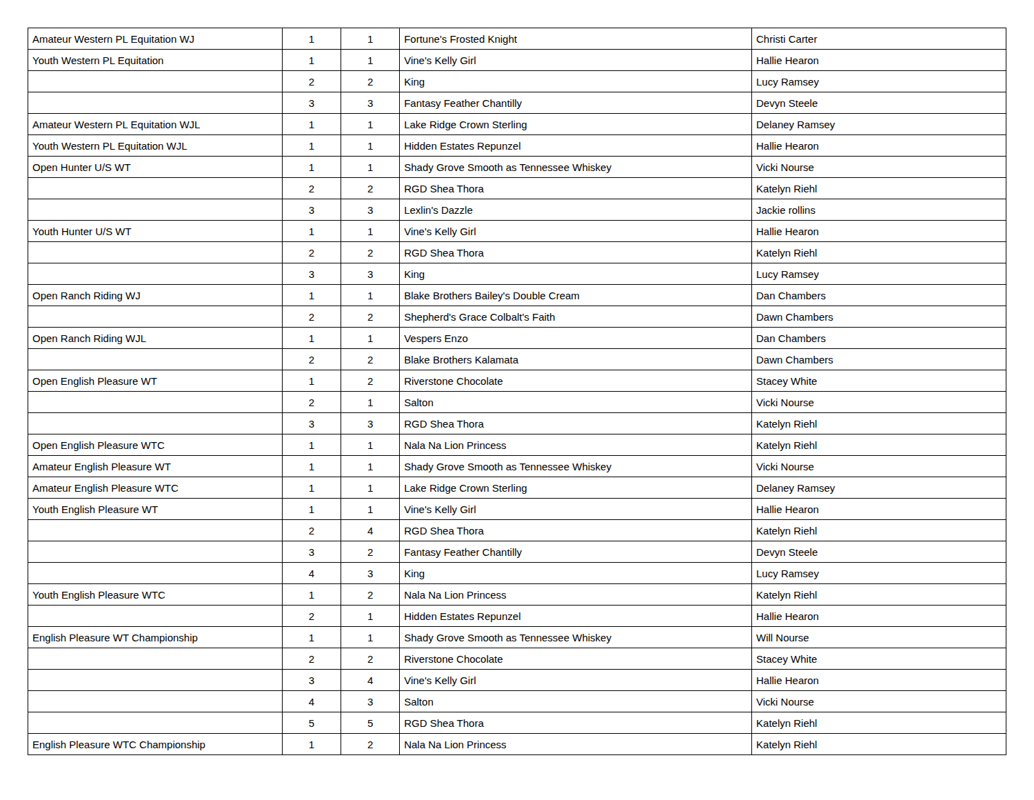| Amateur Western PL Equitation WJ | 1 | 1 | Fortune's Frosted Knight | Christi Carter |
| Youth Western PL Equitation | 1 | 1 | Vine's Kelly Girl | Hallie Hearon |
| | 2 | 2 | King | Lucy Ramsey |
| | 3 | 3 | Fantasy Feather Chantilly | Devyn Steele |
| Amateur Western PL Equitation WJL | 1 | 1 | Lake Ridge Crown Sterling | Delaney Ramsey |
| Youth Western PL Equitation WJL | 1 | 1 | Hidden Estates Repunzel | Hallie Hearon |
| Open Hunter U/S WT | 1 | 1 | Shady Grove Smooth as Tennessee Whiskey | Vicki Nourse |
| | 2 | 2 | RGD Shea Thora | Katelyn Riehl |
| | 3 | 3 | Lexlin's Dazzle | Jackie rollins |
| Youth Hunter U/S WT | 1 | 1 | Vine's Kelly Girl | Hallie Hearon |
| | 2 | 2 | RGD Shea Thora | Katelyn Riehl |
| | 3 | 3 | King | Lucy Ramsey |
| Open Ranch Riding WJ | 1 | 1 | Blake Brothers Bailey's Double Cream | Dan Chambers |
| | 2 | 2 | Shepherd's Grace Colbalt's Faith | Dawn Chambers |
| Open Ranch Riding WJL | 1 | 1 | Vespers Enzo | Dan Chambers |
| | 2 | 2 | Blake Brothers Kalamata | Dawn Chambers |
| Open English Pleasure WT | 1 | 2 | Riverstone Chocolate | Stacey White |
| | 2 | 1 | Salton | Vicki Nourse |
| | 3 | 3 | RGD Shea Thora | Katelyn Riehl |
| Open English Pleasure WTC | 1 | 1 | Nala Na Lion Princess | Katelyn Riehl |
| Amateur English Pleasure WT | 1 | 1 | Shady Grove Smooth as Tennessee Whiskey | Vicki Nourse |
| Amateur English Pleasure WTC | 1 | 1 | Lake Ridge Crown Sterling | Delaney Ramsey |
| Youth English Pleasure WT | 1 | 1 | Vine's Kelly Girl | Hallie Hearon |
| | 2 | 4 | RGD Shea Thora | Katelyn Riehl |
| | 3 | 2 | Fantasy Feather Chantilly | Devyn Steele |
| | 4 | 3 | King | Lucy Ramsey |
| Youth English Pleasure WTC | 1 | 2 | Nala Na Lion Princess | Katelyn Riehl |
| | 2 | 1 | Hidden Estates Repunzel | Hallie Hearon |
| English Pleasure WT Championship | 1 | 1 | Shady Grove Smooth as Tennessee Whiskey | Will Nourse |
| | 2 | 2 | Riverstone Chocolate | Stacey White |
| | 3 | 4 | Vine's Kelly Girl | Hallie Hearon |
| | 4 | 3 | Salton | Vicki Nourse |
| | 5 | 5 | RGD Shea Thora | Katelyn Riehl |
| English Pleasure WTC Championship | 1 | 2 | Nala Na Lion Princess | Katelyn Riehl |